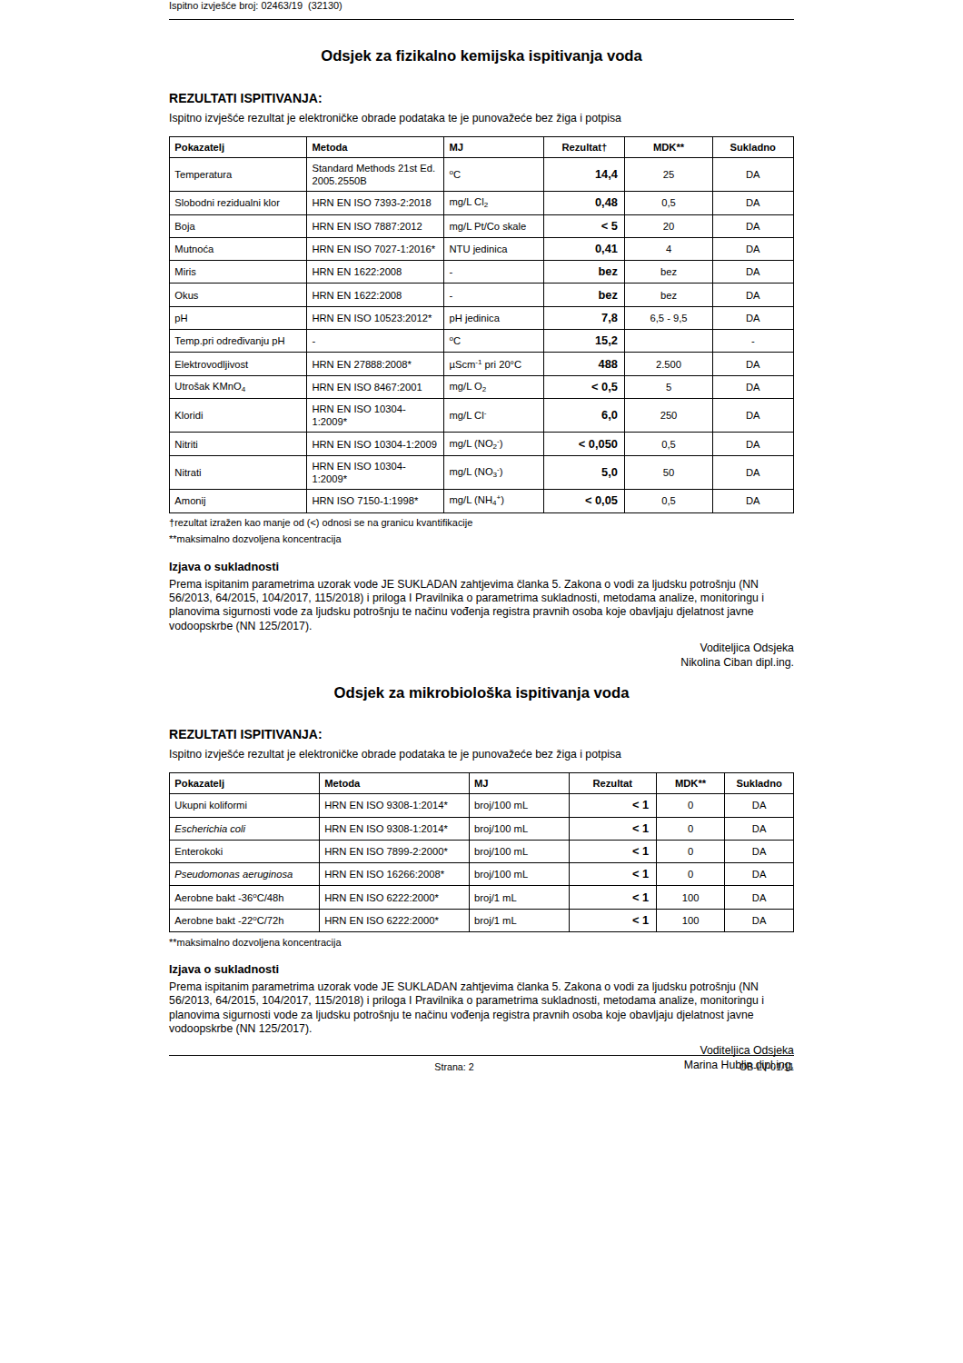Ispitno izvješće broj: 02463/19 (32130)
Odsjek za fizikalno kemijska ispitivanja voda
REZULTATI ISPITIVANJA:
Ispitno izvješće rezultat je elektroničke obrade podataka te je punovažeće bez žiga i potpisa
| Pokazatelj | Metoda | MJ | Rezultat† | MDK** | Sukladno |
| --- | --- | --- | --- | --- | --- |
| Temperatura | Standard Methods 21st Ed. 2005.2550B | o C | 14,4 | 25 | DA |
| Slobodni rezidualni klor | HRN EN ISO 7393-2:2018 | mg/L Cl 2 | 0,48 | 0,5 | DA |
| Boja | HRN EN ISO 7887:2012 | mg/L Pt/Co skale | < 5 | 20 | DA |
| Mutnoća | HRN EN ISO 7027-1:2016* | NTU jedinica | 0,41 | 4 | DA |
| Miris | HRN EN 1622:2008 | - | bez | bez | DA |
| Okus | HRN EN 1622:2008 | - | bez | bez | DA |
| pH | HRN EN ISO 10523:2012* | pH jedinica | 7,8 | 6,5 - 9,5 | DA |
| Temp.pri određivanju pH | - | o C | 15,2 | | - |
| Elektrovodljivost | HRN EN 27888:2008* | µScm -1 pri 20°C | 488 | 2.500 | DA |
| Utrošak KMnO 4 | HRN EN ISO 8467:2001 | mg/L O 2 | < 0,5 | 5 | DA |
| Kloridi | HRN EN ISO 10304-1:2009* | mg/L Cl - | 6,0 | 250 | DA |
| Nitriti | HRN EN ISO 10304-1:2009 | mg/L (NO 2 - ) | < 0,050 | 0,5 | DA |
| Nitrati | HRN EN ISO 10304-1:2009* | mg/L (NO 3 - ) | 5,0 | 50 | DA |
| Amonij | HRN ISO 7150-1:1998* | mg/L (NH 4 + ) | < 0,05 | 0,5 | DA |
†rezultat izražen kao manje od (<) odnosi se na granicu kvantifikacije
**maksimalno dozvoljena koncentracija
Izjava o sukladnosti
Prema ispitanim parametrima uzorak vode JE SUKLADAN zahtjevima članka 5. Zakona o vodi za ljudsku potrošnju (NN 56/2013, 64/2015, 104/2017, 115/2018) i priloga I Pravilnika o parametrima sukladnosti, metodama analize, monitoringu i planovima sigurnosti vode za ljudsku potrošnju te načinu vođenja registra pravnih osoba koje obavljaju djelatnost javne vodoopskrbe (NN 125/2017).
Voditeljica Odsjeka
Nikolina Ciban dipl.ing.
Odsjek za mikrobiološka ispitivanja voda
REZULTATI ISPITIVANJA:
Ispitno izvješće rezultat je elektroničke obrade podataka te je punovažeće bez žiga i potpisa
| Pokazatelj | Metoda | MJ | Rezultat | MDK** | Sukladno |
| --- | --- | --- | --- | --- | --- |
| Ukupni koliformi | HRN EN ISO 9308-1:2014* | broj/100 mL | < 1 | 0 | DA |
| Escherichia coli | HRN EN ISO 9308-1:2014* | broj/100 mL | < 1 | 0 | DA |
| Enterokoki | HRN EN ISO 7899-2:2000* | broj/100 mL | < 1 | 0 | DA |
| Pseudomonas aeruginosa | HRN EN ISO 16266:2008* | broj/100 mL | < 1 | 0 | DA |
| Aerobne bakt -36 o C/48h | HRN EN ISO 6222:2000* | broj/1 mL | < 1 | 100 | DA |
| Aerobne bakt -22 o C/72h | HRN EN ISO 6222:2000* | broj/1 mL | < 1 | 100 | DA |
**maksimalno dozvoljena koncentracija
Izjava o sukladnosti
Prema ispitanim parametrima uzorak vode JE SUKLADAN zahtjevima članka 5. Zakona o vodi za ljudsku potrošnju (NN 56/2013, 64/2015, 104/2017, 115/2018) i priloga I Pravilnika o parametrima sukladnosti, metodama analize, monitoringu i planovima sigurnosti vode za ljudsku potrošnju te načinu vođenja registra pravnih osoba koje obavljaju djelatnost javne vodoopskrbe (NN 125/2017).
Voditeljica Odsjeka
Marina Hublin dipl.ing.
Strana: 2
OB-LV-01/11